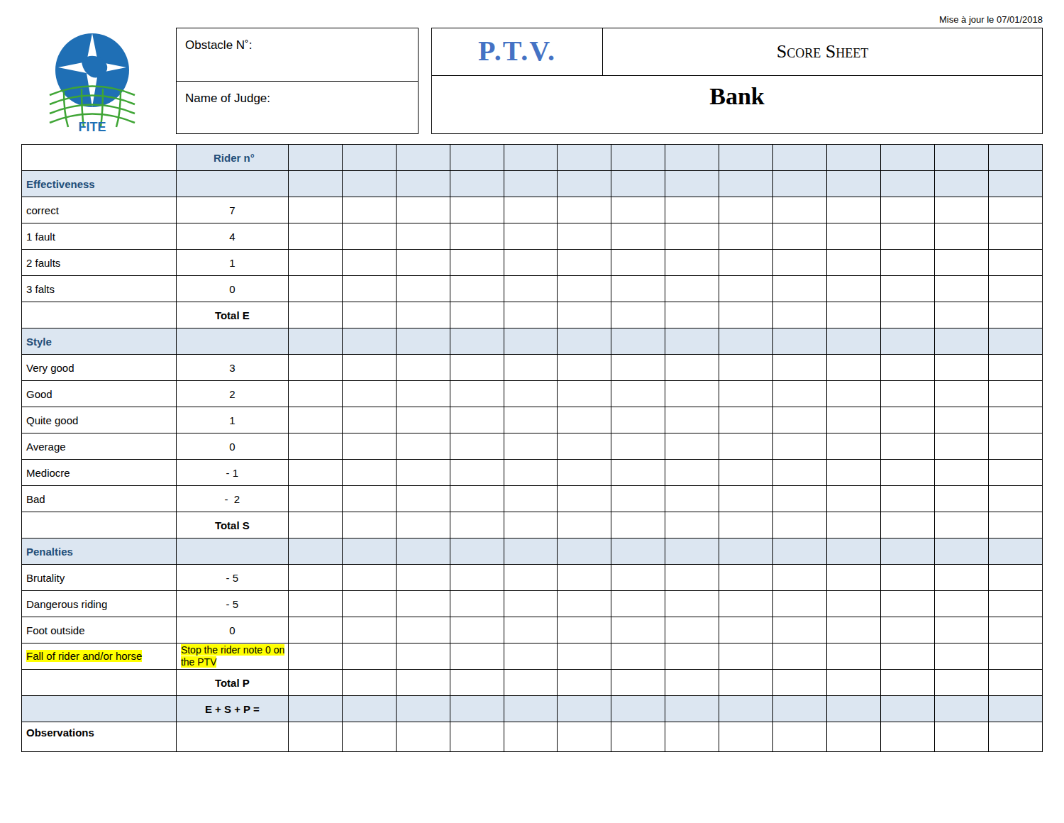Mise à jour le 07/01/2018
FITE
Obstacle N˚:
Name of Judge:
P.T.V.
Score Sheet
Bank
| | Rider n° | | | | | | | | | | | | | | |
| Effectiveness | | | | | | | | | | | | | | | |
| correct | 7 | | | | | | | | | | | | | | |
| 1 fault | 4 | | | | | | | | | | | | | | |
| 2 faults | 1 | | | | | | | | | | | | | | |
| 3 falts | 0 | | | | | | | | | | | | | | |
| | Total E | | | | | | | | | | | | | | |
| Style | | | | | | | | | | | | | | | |
| Very good | 3 | | | | | | | | | | | | | | |
| Good | 2 | | | | | | | | | | | | | | |
| Quite good | 1 | | | | | | | | | | | | | | |
| Average | 0 | | | | | | | | | | | | | | |
| Mediocre | - 1 | | | | | | | | | | | | | | |
| Bad | - 2 | | | | | | | | | | | | | | |
| | Total S | | | | | | | | | | | | | | |
| Penalties | | | | | | | | | | | | | | | |
| Brutality | - 5 | | | | | | | | | | | | | | |
| Dangerous riding | - 5 | | | | | | | | | | | | | | |
| Foot outside | 0 | | | | | | | | | | | | | | |
| Fall of rider and/or horse | Stop the rider note 0 on the PTV | | | | | | | | | | | | | | |
| | Total P | | | | | | | | | | | | | | |
| | E + S + P = | | | | | | | | | | | | | | |
| Observations | | | | | | | | | | | | | | | |